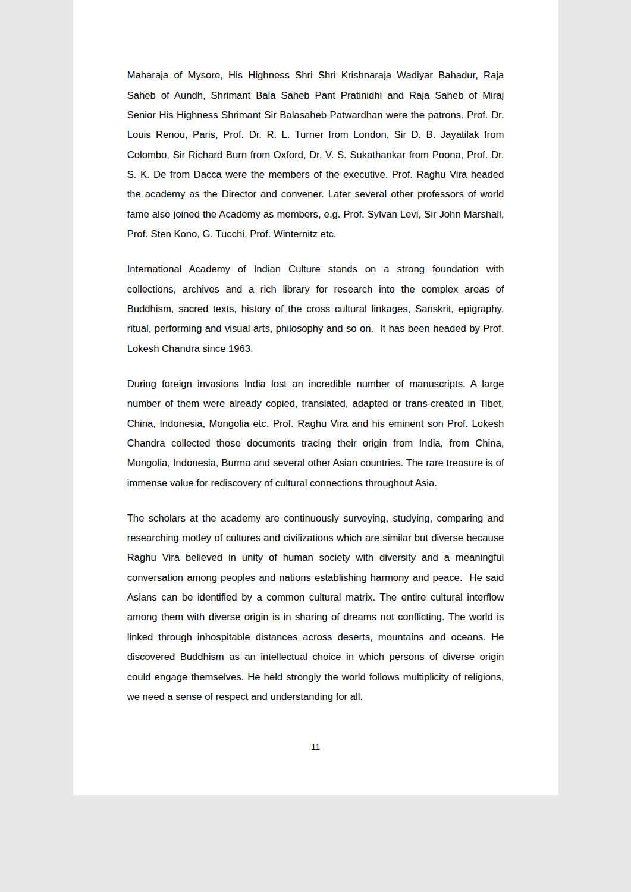Maharaja of Mysore, His Highness Shri Shri Krishnaraja Wadiyar Bahadur, Raja Saheb of Aundh, Shrimant Bala Saheb Pant Pratinidhi and Raja Saheb of Miraj Senior His Highness Shrimant Sir Balasaheb Patwardhan were the patrons. Prof. Dr. Louis Renou, Paris, Prof. Dr. R. L. Turner from London, Sir D. B. Jayatilak from Colombo, Sir Richard Burn from Oxford, Dr. V. S. Sukathankar from Poona, Prof. Dr. S. K. De from Dacca were the members of the executive. Prof. Raghu Vira headed the academy as the Director and convener. Later several other professors of world fame also joined the Academy as members, e.g. Prof. Sylvan Levi, Sir John Marshall, Prof. Sten Kono, G. Tucchi, Prof. Winternitz etc.
International Academy of Indian Culture stands on a strong foundation with collections, archives and a rich library for research into the complex areas of Buddhism, sacred texts, history of the cross cultural linkages, Sanskrit, epigraphy, ritual, performing and visual arts, philosophy and so on. It has been headed by Prof. Lokesh Chandra since 1963.
During foreign invasions India lost an incredible number of manuscripts. A large number of them were already copied, translated, adapted or trans-created in Tibet, China, Indonesia, Mongolia etc. Prof. Raghu Vira and his eminent son Prof. Lokesh Chandra collected those documents tracing their origin from India, from China, Mongolia, Indonesia, Burma and several other Asian countries. The rare treasure is of immense value for rediscovery of cultural connections throughout Asia.
The scholars at the academy are continuously surveying, studying, comparing and researching motley of cultures and civilizations which are similar but diverse because Raghu Vira believed in unity of human society with diversity and a meaningful conversation among peoples and nations establishing harmony and peace. He said Asians can be identified by a common cultural matrix. The entire cultural interflow among them with diverse origin is in sharing of dreams not conflicting. The world is linked through inhospitable distances across deserts, mountains and oceans. He discovered Buddhism as an intellectual choice in which persons of diverse origin could engage themselves. He held strongly the world follows multiplicity of religions, we need a sense of respect and understanding for all.
11